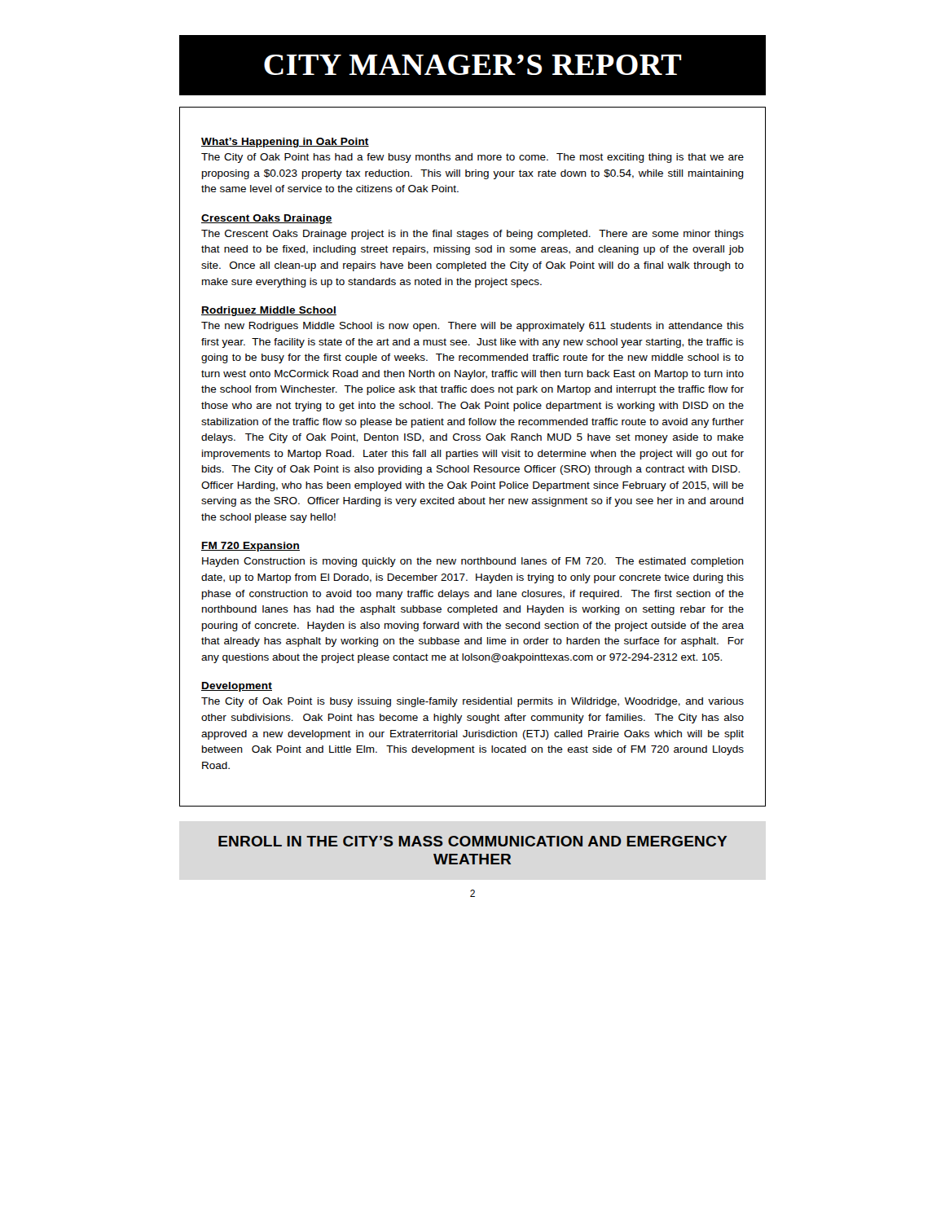CITY MANAGER’S REPORT
What’s Happening in Oak Point
The City of Oak Point has had a few busy months and more to come. The most exciting thing is that we are proposing a $0.023 property tax reduction. This will bring your tax rate down to $0.54, while still maintaining the same level of service to the citizens of Oak Point.
Crescent Oaks Drainage
The Crescent Oaks Drainage project is in the final stages of being completed. There are some minor things that need to be fixed, including street repairs, missing sod in some areas, and cleaning up of the overall job site. Once all clean-up and repairs have been completed the City of Oak Point will do a final walk through to make sure everything is up to standards as noted in the project specs.
Rodriguez Middle School
The new Rodrigues Middle School is now open. There will be approximately 611 students in attendance this first year. The facility is state of the art and a must see. Just like with any new school year starting, the traffic is going to be busy for the first couple of weeks. The recommended traffic route for the new middle school is to turn west onto McCormick Road and then North on Naylor, traffic will then turn back East on Martop to turn into the school from Winchester. The police ask that traffic does not park on Martop and interrupt the traffic flow for those who are not trying to get into the school. The Oak Point police department is working with DISD on the stabilization of the traffic flow so please be patient and follow the recommended traffic route to avoid any further delays. The City of Oak Point, Denton ISD, and Cross Oak Ranch MUD 5 have set money aside to make improvements to Martop Road. Later this fall all parties will visit to determine when the project will go out for bids. The City of Oak Point is also providing a School Resource Officer (SRO) through a contract with DISD. Officer Harding, who has been employed with the Oak Point Police Department since February of 2015, will be serving as the SRO. Officer Harding is very excited about her new assignment so if you see her in and around the school please say hello!
FM 720 Expansion
Hayden Construction is moving quickly on the new northbound lanes of FM 720. The estimated completion date, up to Martop from El Dorado, is December 2017. Hayden is trying to only pour concrete twice during this phase of construction to avoid too many traffic delays and lane closures, if required. The first section of the northbound lanes has had the asphalt subbase completed and Hayden is working on setting rebar for the pouring of concrete. Hayden is also moving forward with the second section of the project outside of the area that already has asphalt by working on the subbase and lime in order to harden the surface for asphalt. For any questions about the project please contact me at lolson@oakpointtexas.com or 972-294-2312 ext. 105.
Development
The City of Oak Point is busy issuing single-family residential permits in Wildridge, Woodridge, and various other subdivisions. Oak Point has become a highly sought after community for families. The City has also approved a new development in our Extraterritorial Jurisdiction (ETJ) called Prairie Oaks which will be split between Oak Point and Little Elm. This development is located on the east side of FM 720 around Lloyds Road.
ENROLL IN THE CITY’S MASS COMMUNICATION AND EMERGENCY WEATHER
2